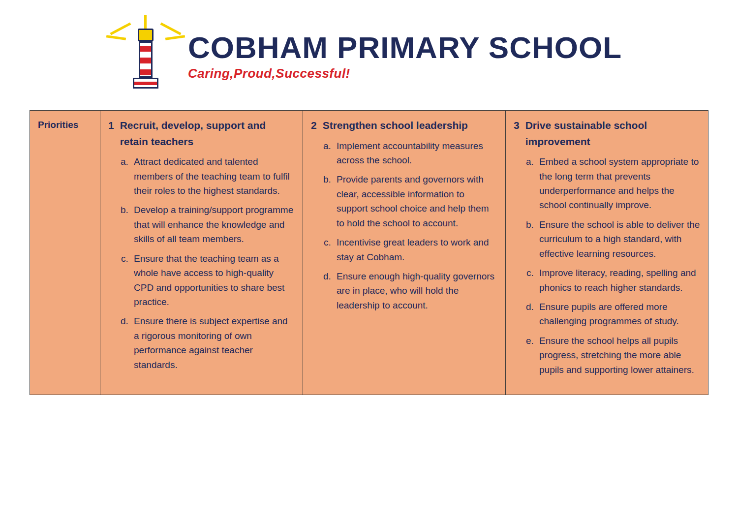COBHAM PRIMARY SCHOOL
Caring,Proud,Successful!
| Priorities | 1 Recruit, develop, support and retain teachers Attract dedicated and talented members of the teaching team to fulfil their roles to the highest standards. Develop a training/support programme that will enhance the knowledge and skills of all team members. Ensure that the teaching team as a whole have access to high-quality CPD and opportunities to share best practice. Ensure there is subject expertise and a rigorous monitoring of own performance against teacher standards. | 2 Strengthen school leadership Implement accountability measures across the school. Provide parents and governors with clear, accessible information to support school choice and help them to hold the school to account. Incentivise great leaders to work and stay at Cobham. Ensure enough high-quality governors are in place, who will hold the leadership to account. | 3 Drive sustainable school improvement Embed a school system appropriate to the long term that prevents underperformance and helps the school continually improve. Ensure the school is able to deliver the curriculum to a high standard, with effective learning resources. Improve literacy, reading, spelling and phonics to reach higher standards. Ensure pupils are offered more challenging programmes of study. Ensure the school helps all pupils progress, stretching the more able pupils and supporting lower attainers. |